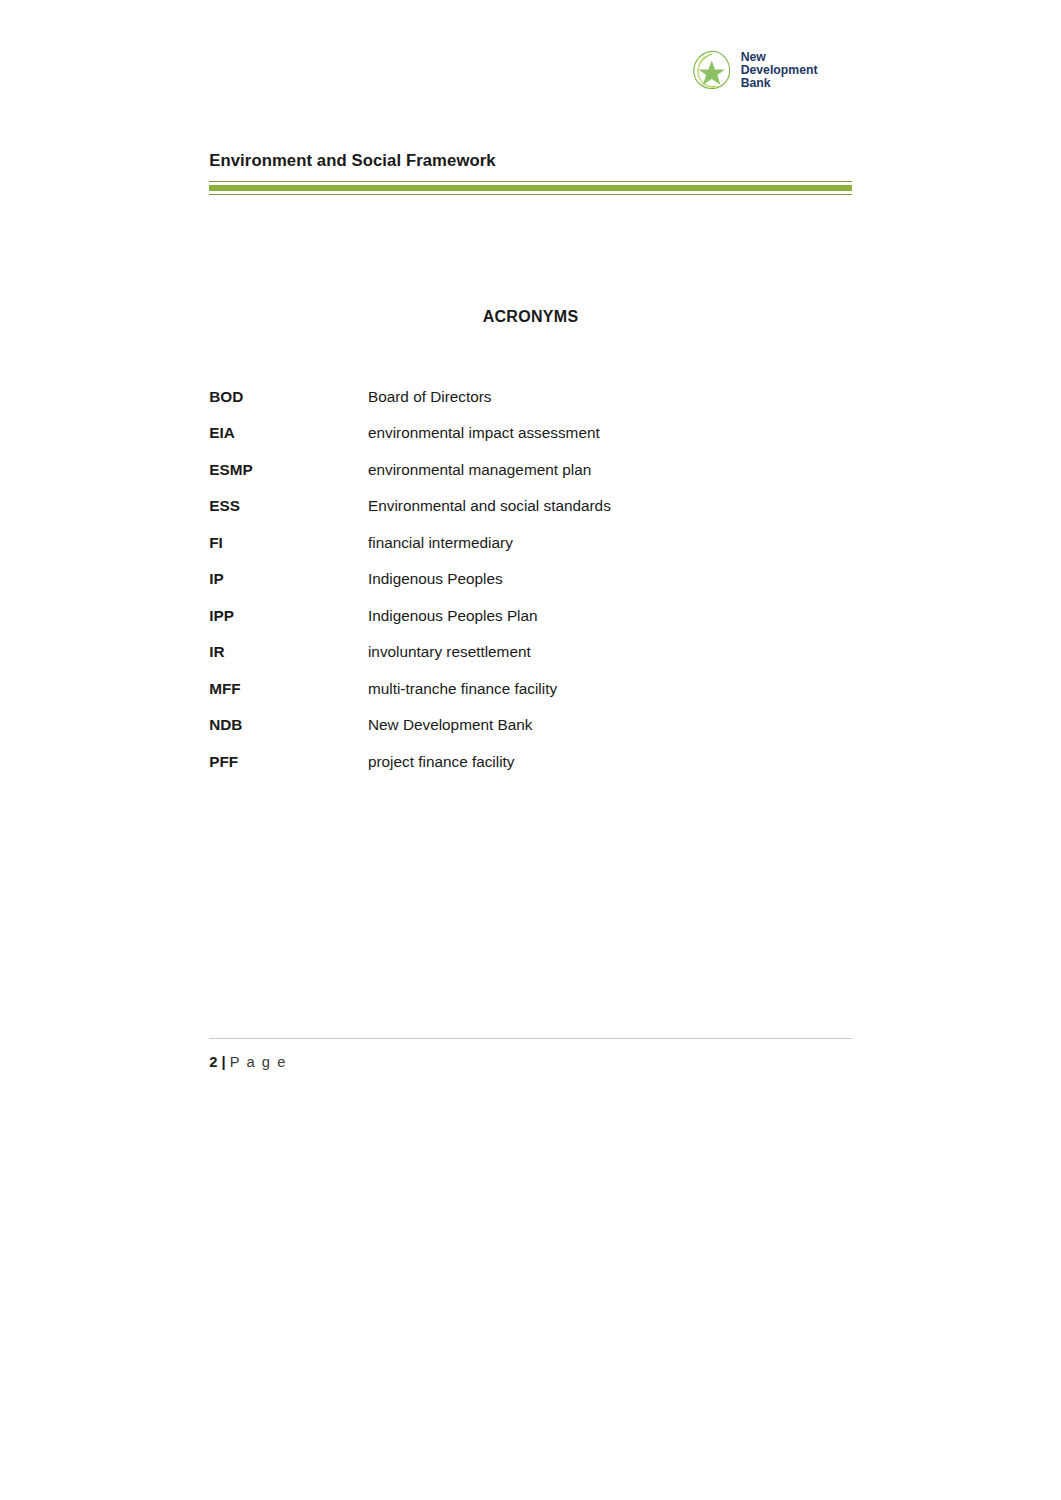Environment and Social Framework
ACRONYMS
| BOD | Board of Directors |
| EIA | environmental impact assessment |
| ESMP | environmental management plan |
| ESS | Environmental and social standards |
| FI | financial intermediary |
| IP | Indigenous Peoples |
| IPP | Indigenous Peoples Plan |
| IR | involuntary resettlement |
| MFF | multi-tranche finance facility |
| NDB | New Development Bank |
| PFF | project finance facility |
2 | P a g e